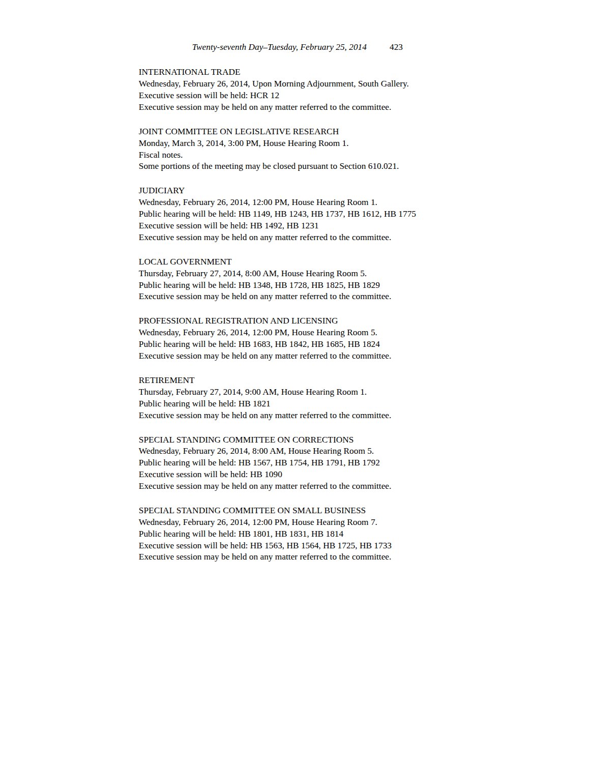Twenty-seventh Day–Tuesday, February 25, 2014 423
INTERNATIONAL TRADE
Wednesday, February 26, 2014, Upon Morning Adjournment, South Gallery.
Executive session will be held: HCR 12
Executive session may be held on any matter referred to the committee.
JOINT COMMITTEE ON LEGISLATIVE RESEARCH
Monday, March 3, 2014, 3:00 PM, House Hearing Room 1.
Fiscal notes.
Some portions of the meeting may be closed pursuant to Section 610.021.
JUDICIARY
Wednesday, February 26, 2014, 12:00 PM, House Hearing Room 1.
Public hearing will be held: HB 1149, HB 1243, HB 1737, HB 1612, HB 1775
Executive session will be held: HB 1492, HB 1231
Executive session may be held on any matter referred to the committee.
LOCAL GOVERNMENT
Thursday, February 27, 2014, 8:00 AM, House Hearing Room 5.
Public hearing will be held: HB 1348, HB 1728, HB 1825, HB 1829
Executive session may be held on any matter referred to the committee.
PROFESSIONAL REGISTRATION AND LICENSING
Wednesday, February 26, 2014, 12:00 PM, House Hearing Room 5.
Public hearing will be held: HB 1683, HB 1842, HB 1685, HB 1824
Executive session may be held on any matter referred to the committee.
RETIREMENT
Thursday, February 27, 2014, 9:00 AM, House Hearing Room 1.
Public hearing will be held: HB 1821
Executive session may be held on any matter referred to the committee.
SPECIAL STANDING COMMITTEE ON CORRECTIONS
Wednesday, February 26, 2014, 8:00 AM, House Hearing Room 5.
Public hearing will be held: HB 1567, HB 1754, HB 1791, HB 1792
Executive session will be held: HB 1090
Executive session may be held on any matter referred to the committee.
SPECIAL STANDING COMMITTEE ON SMALL BUSINESS
Wednesday, February 26, 2014, 12:00 PM, House Hearing Room 7.
Public hearing will be held: HB 1801, HB 1831, HB 1814
Executive session will be held: HB 1563, HB 1564, HB 1725, HB 1733
Executive session may be held on any matter referred to the committee.